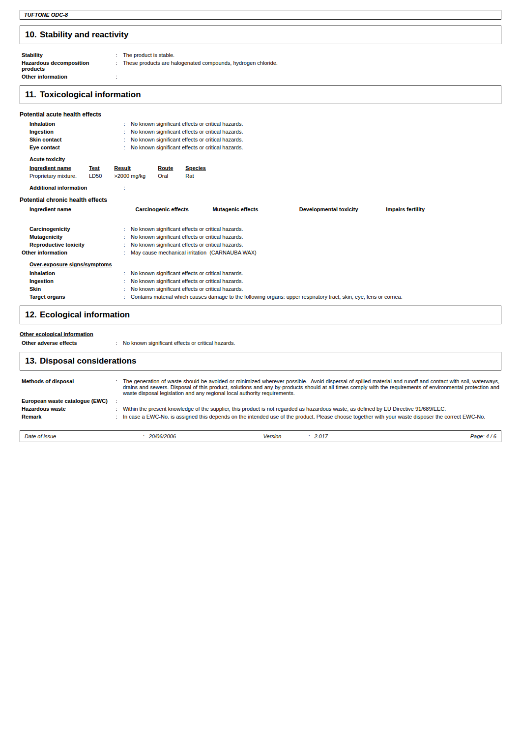TUFTONE ODC-8
10. Stability and reactivity
| Stability | : | The product is stable. |
| Hazardous decomposition products | : | These products are halogenated compounds, hydrogen chloride. |
| Other information | : | |
11. Toxicological information
Potential acute health effects
| Inhalation | : | No known significant effects or critical hazards. |
| Ingestion | : | No known significant effects or critical hazards. |
| Skin contact | : | No known significant effects or critical hazards. |
| Eye contact | : | No known significant effects or critical hazards. |
Acute toxicity
| Ingredient name | Test | Result | Route | Species |
| --- | --- | --- | --- | --- |
| Proprietary mixture. | LD50 | >2000 mg/kg | Oral | Rat |
| Additional information | : | |
Potential chronic health effects
| Ingredient name | Carcinogenic effects | Mutagenic effects | Developmental toxicity | Impairs fertility |
| --- | --- | --- | --- | --- |
| Carcinogenicity | : | No known significant effects or critical hazards. |
| Mutagenicity | : | No known significant effects or critical hazards. |
| Reproductive toxicity | : | No known significant effects or critical hazards. |
| Other information | : | May cause mechanical irritation (CARNAUBA WAX) |
Over-exposure signs/symptoms
| Inhalation | : | No known significant effects or critical hazards. |
| Ingestion | : | No known significant effects or critical hazards. |
| Skin | : | No known significant effects or critical hazards. |
| Target organs | : | Contains material which causes damage to the following organs: upper respiratory tract, skin, eye, lens or cornea. |
12. Ecological information
Other ecological information
| Other adverse effects | : | No known significant effects or critical hazards. |
13. Disposal considerations
| Methods of disposal | : | The generation of waste should be avoided or minimized wherever possible. Avoid dispersal of spilled material and runoff and contact with soil, waterways, drains and sewers. Disposal of this product, solutions and any by-products should at all times comply with the requirements of environmental protection and waste disposal legislation and any regional local authority requirements. |
| European waste catalogue (EWC) | : | |
| Hazardous waste | : | Within the present knowledge of the supplier, this product is not regarded as hazardous waste, as defined by EU Directive 91/689/EEC. |
| Remark | : | In case a EWC-No. is assigned this depends on the intended use of the product. Please choose together with your waste disposer the correct EWC-No. |
| Date of issue | : 20/06/2006 | Version | : 2.017 | Page: 4 / 6 |